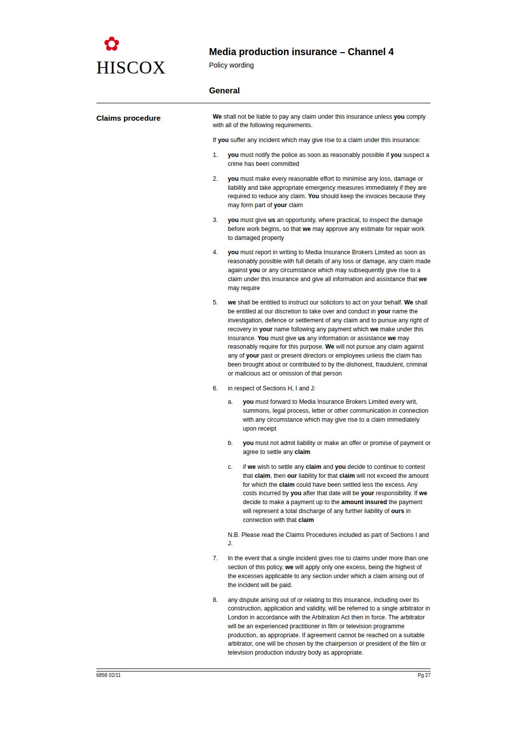✿
HISCOX
Media production insurance – Channel 4
Policy wording
General
Claims procedure
We shall not be liable to pay any claim under this insurance unless you comply with all of the following requirements.
If you suffer any incident which may give rise to a claim under this insurance:
you must notify the police as soon as reasonably possible if you suspect a crime has been committed
you must make every reasonable effort to minimise any loss, damage or liability and take appropriate emergency measures immediately if they are required to reduce any claim. You should keep the invoices because they may form part of your claim
you must give us an opportunity, where practical, to inspect the damage before work begins, so that we may approve any estimate for repair work to damaged property
you must report in writing to Media Insurance Brokers Limited as soon as reasonably possible with full details of any loss or damage, any claim made against you or any circumstance which may subsequently give rise to a claim under this insurance and give all information and assistance that we may require
we shall be entitled to instruct our solicitors to act on your behalf. We shall be entitled at our discretion to take over and conduct in your name the investigation, defence or settlement of any claim and to pursue any right of recovery in your name following any payment which we make under this insurance. You must give us any information or assistance we may reasonably require for this purpose. We will not pursue any claim against any of your past or present directors or employees unless the claim has been brought about or contributed to by the dishonest, fraudulent, criminal or malicious act or omission of that person
in respect of Sections H, I and J:
you must forward to Media Insurance Brokers Limited every writ, summons, legal process, letter or other communication in connection with any circumstance which may give rise to a claim immediately upon receipt
you must not admit liability or make an offer or promise of payment or agree to settle any claim
if we wish to settle any claim and you decide to continue to contest that claim, then our liability for that claim will not exceed the amount for which the claim could have been settled less the excess. Any costs incurred by you after that date will be your responsibility. If we decide to make a payment up to the amount insured the payment will represent a total discharge of any further liability of ours in connection with that claim
N.B. Please read the Claims Procedures included as part of Sections I and J.
In the event that a single incident gives rise to claims under more than one section of this policy, we will apply only one excess, being the highest of the excesses applicable to any section under which a claim arising out of the incident will be paid.
any dispute arising out of or relating to this insurance, including over its construction, application and validity, will be referred to a single arbitrator in London in accordance with the Arbitration Act then in force. The arbitrator will be an experienced practitioner in film or television programme production, as appropriate. If agreement cannot be reached on a suitable arbitrator, one will be chosen by the chairperson or president of the film or television production industry body as appropriate.
6858 02/11 Pg 27